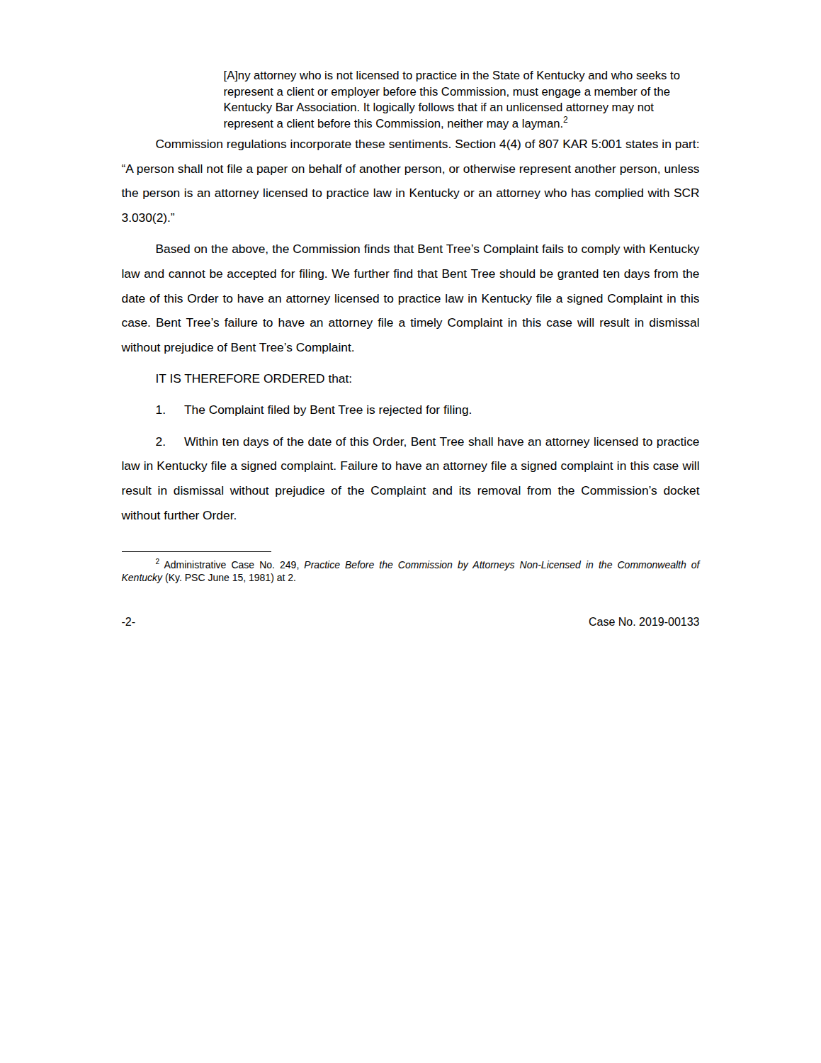[A]ny attorney who is not licensed to practice in the State of Kentucky and who seeks to represent a client or employer before this Commission, must engage a member of the Kentucky Bar Association. It logically follows that if an unlicensed attorney may not represent a client before this Commission, neither may a layman.2
Commission regulations incorporate these sentiments. Section 4(4) of 807 KAR 5:001 states in part: “A person shall not file a paper on behalf of another person, or otherwise represent another person, unless the person is an attorney licensed to practice law in Kentucky or an attorney who has complied with SCR 3.030(2).”
Based on the above, the Commission finds that Bent Tree’s Complaint fails to comply with Kentucky law and cannot be accepted for filing. We further find that Bent Tree should be granted ten days from the date of this Order to have an attorney licensed to practice law in Kentucky file a signed Complaint in this case. Bent Tree’s failure to have an attorney file a timely Complaint in this case will result in dismissal without prejudice of Bent Tree’s Complaint.
IT IS THEREFORE ORDERED that:
The Complaint filed by Bent Tree is rejected for filing.
Within ten days of the date of this Order, Bent Tree shall have an attorney licensed to practice law in Kentucky file a signed complaint. Failure to have an attorney file a signed complaint in this case will result in dismissal without prejudice of the Complaint and its removal from the Commission’s docket without further Order.
2 Administrative Case No. 249, Practice Before the Commission by Attorneys Non-Licensed in the Commonwealth of Kentucky (Ky. PSC June 15, 1981) at 2.
-2- Case No. 2019-00133